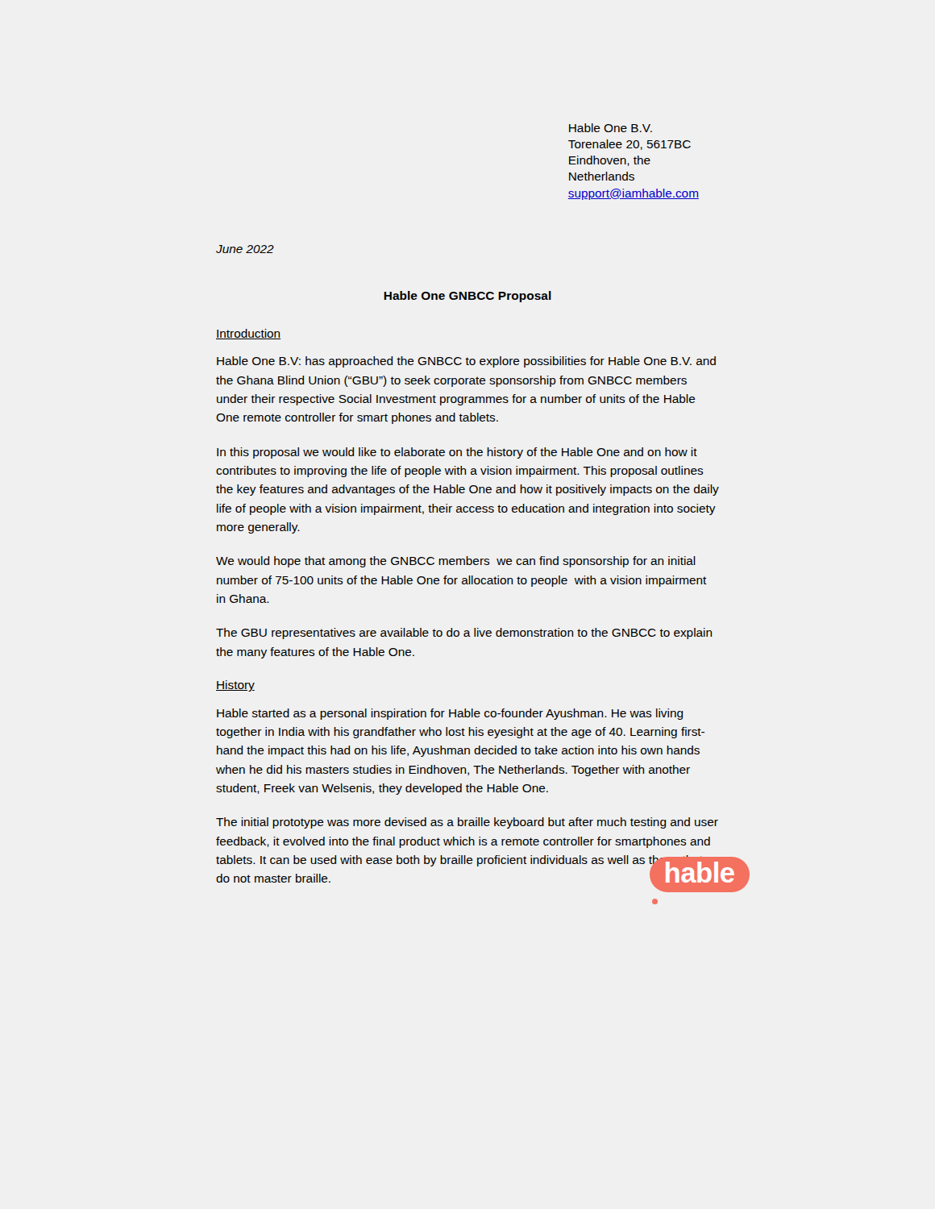Hable One B.V.
Torenalee 20, 5617BC
Eindhoven, the Netherlands
support@iamhable.com
June 2022
Hable One GNBCC Proposal
Introduction
Hable One B.V: has approached the GNBCC to explore possibilities for Hable One B.V. and the Ghana Blind Union (“GBU”) to seek corporate sponsorship from GNBCC members under their respective Social Investment programmes for a number of units of the Hable One remote controller for smart phones and tablets.
In this proposal we would like to elaborate on the history of the Hable One and on how it contributes to improving the life of people with a vision impairment. This proposal outlines the key features and advantages of the Hable One and how it positively impacts on the daily life of people with a vision impairment, their access to education and integration into society more generally.
We would hope that among the GNBCC members we can find sponsorship for an initial number of 75-100 units of the Hable One for allocation to people with a vision impairment in Ghana.
The GBU representatives are available to do a live demonstration to the GNBCC to explain the many features of the Hable One.
History
Hable started as a personal inspiration for Hable co-founder Ayushman. He was living together in India with his grandfather who lost his eyesight at the age of 40. Learning first-hand the impact this had on his life, Ayushman decided to take action into his own hands when he did his masters studies in Eindhoven, The Netherlands. Together with another student, Freek van Welsenis, they developed the Hable One.
The initial prototype was more devised as a braille keyboard but after much testing and user feedback, it evolved into the final product which is a remote controller for smartphones and tablets. It can be used with ease both by braille proficient individuals as well as those that do not master braille.
hable